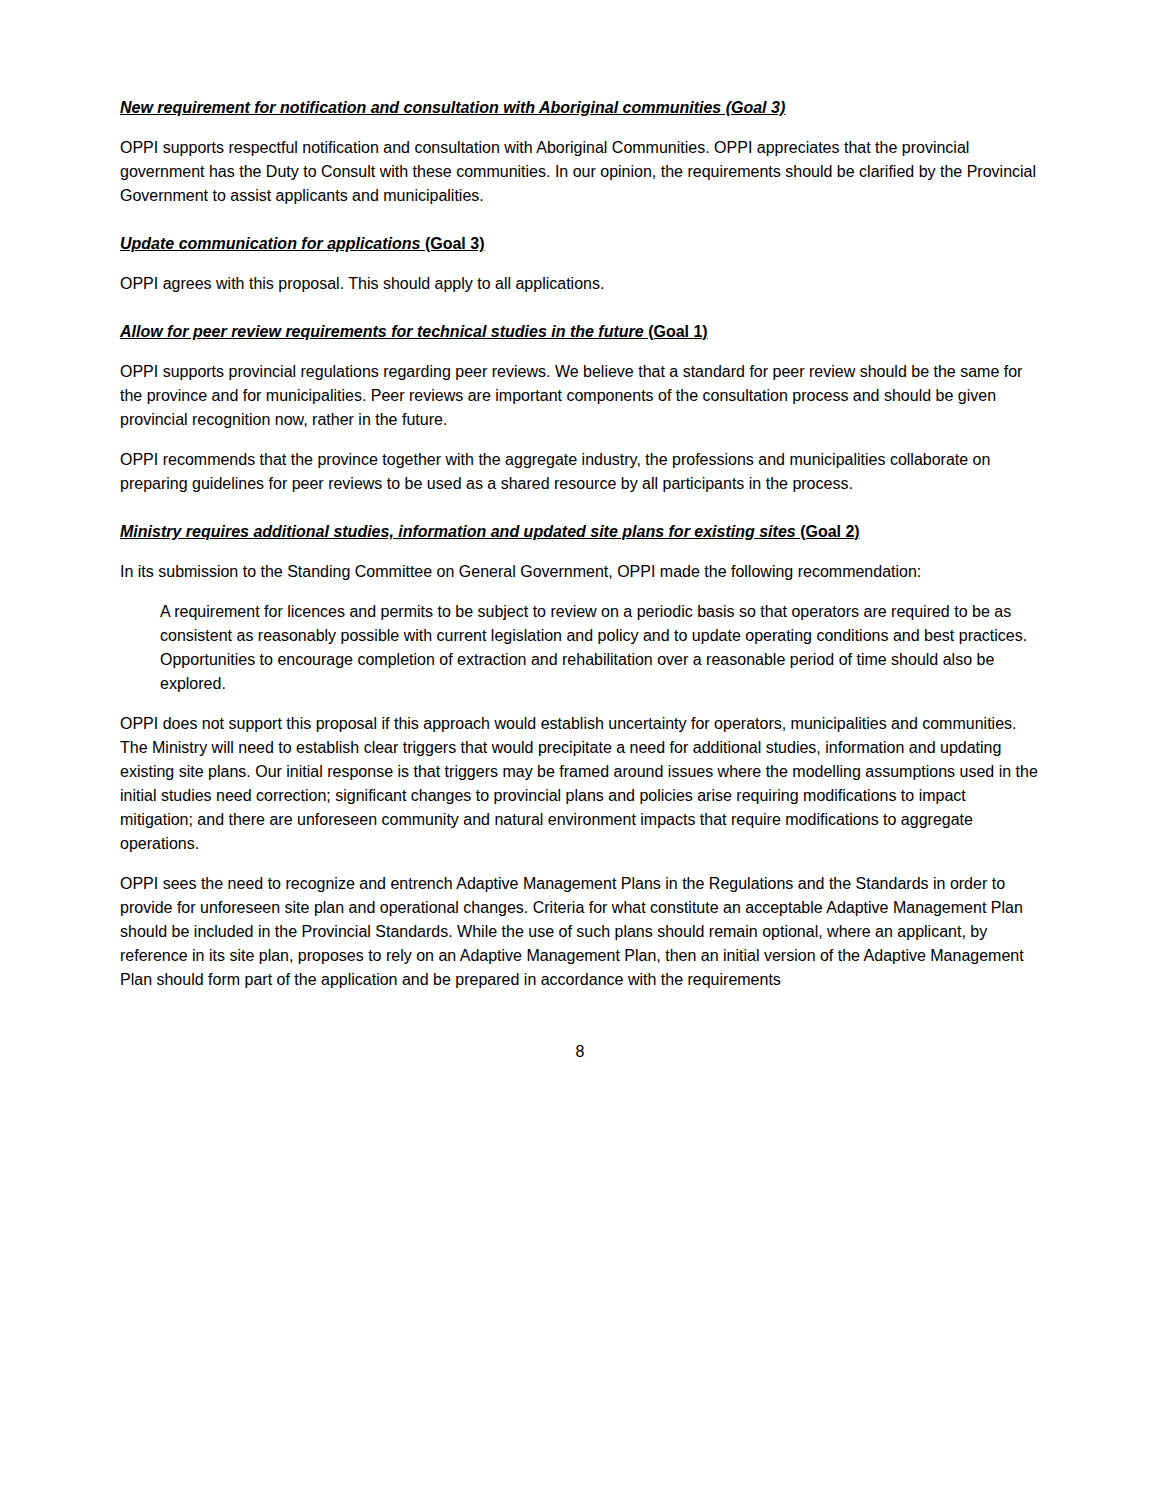New requirement for notification and consultation with Aboriginal communities (Goal 3)
OPPI supports respectful notification and consultation with Aboriginal Communities. OPPI appreciates that the provincial government has the Duty to Consult with these communities. In our opinion, the requirements should be clarified by the Provincial Government to assist applicants and municipalities.
Update communication for applications (Goal 3)
OPPI agrees with this proposal. This should apply to all applications.
Allow for peer review requirements for technical studies in the future (Goal 1)
OPPI supports provincial regulations regarding peer reviews. We believe that a standard for peer review should be the same for the province and for municipalities. Peer reviews are important components of the consultation process and should be given provincial recognition now, rather in the future.
OPPI recommends that the province together with the aggregate industry, the professions and municipalities collaborate on preparing guidelines for peer reviews to be used as a shared resource by all participants in the process.
Ministry requires additional studies, information and updated site plans for existing sites (Goal 2)
In its submission to the Standing Committee on General Government, OPPI made the following recommendation:
A requirement for licences and permits to be subject to review on a periodic basis so that operators are required to be as consistent as reasonably possible with current legislation and policy and to update operating conditions and best practices. Opportunities to encourage completion of extraction and rehabilitation over a reasonable period of time should also be explored.
OPPI does not support this proposal if this approach would establish uncertainty for operators, municipalities and communities. The Ministry will need to establish clear triggers that would precipitate a need for additional studies, information and updating existing site plans. Our initial response is that triggers may be framed around issues where the modelling assumptions used in the initial studies need correction; significant changes to provincial plans and policies arise requiring modifications to impact mitigation; and there are unforeseen community and natural environment impacts that require modifications to aggregate operations.
OPPI sees the need to recognize and entrench Adaptive Management Plans in the Regulations and the Standards in order to provide for unforeseen site plan and operational changes. Criteria for what constitute an acceptable Adaptive Management Plan should be included in the Provincial Standards. While the use of such plans should remain optional, where an applicant, by reference in its site plan, proposes to rely on an Adaptive Management Plan, then an initial version of the Adaptive Management Plan should form part of the application and be prepared in accordance with the requirements
8